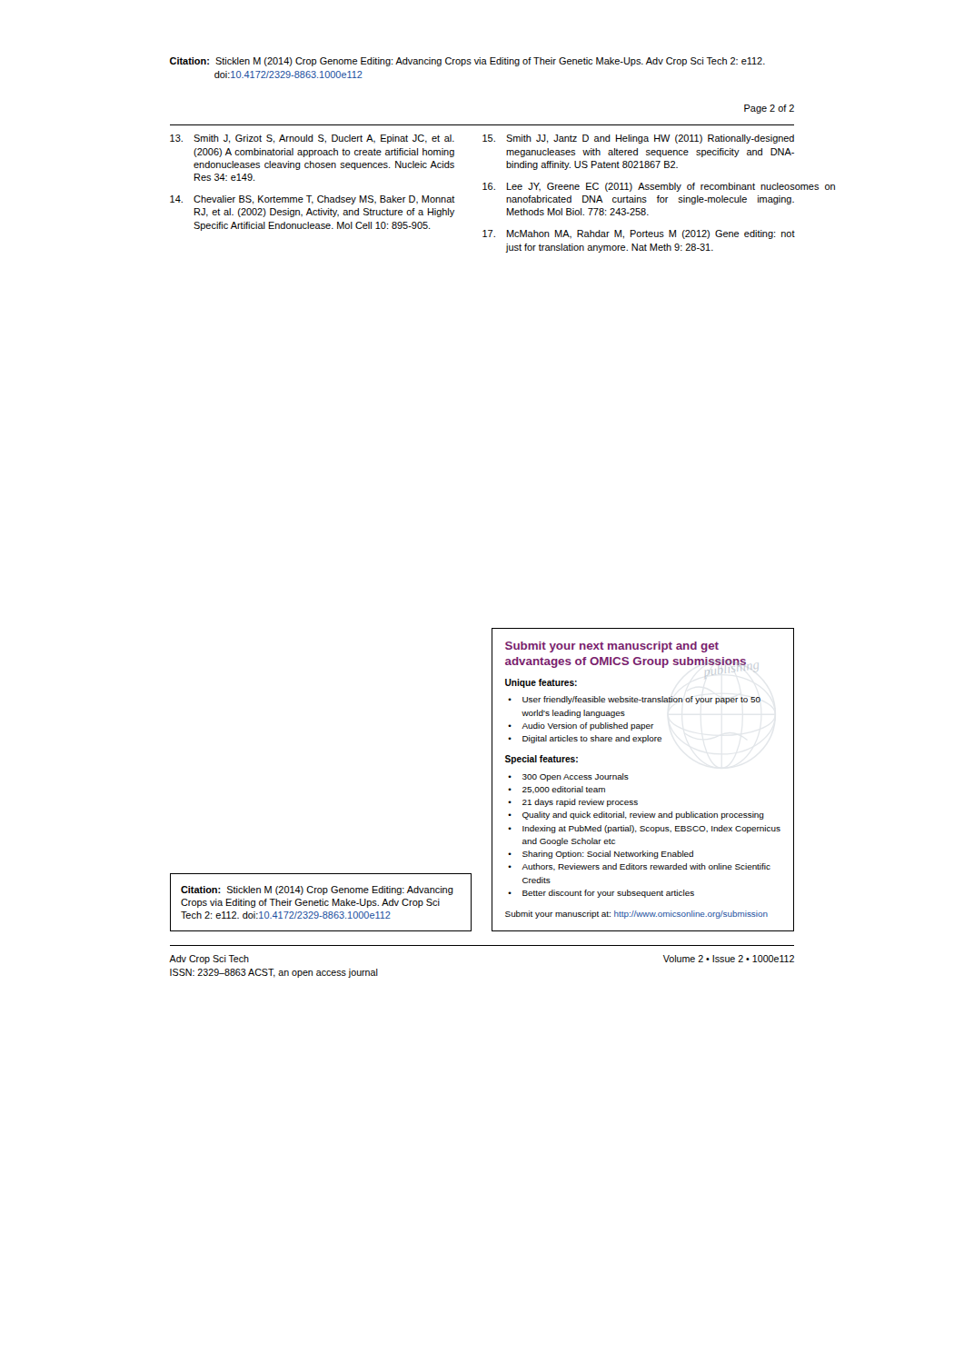Citation: Sticklen M (2014) Crop Genome Editing: Advancing Crops via Editing of Their Genetic Make-Ups. Adv Crop Sci Tech 2: e112. doi:10.4172/2329-8863.1000e112
Page 2 of 2
13. Smith J, Grizot S, Arnould S, Duclert A, Epinat JC, et al. (2006) A combinatorial approach to create artificial homing endonucleases cleaving chosen sequences. Nucleic Acids Res 34: e149.
14. Chevalier BS, Kortemme T, Chadsey MS, Baker D, Monnat RJ, et al. (2002) Design, Activity, and Structure of a Highly Specific Artificial Endonuclease. Mol Cell 10: 895-905.
15. Smith JJ, Jantz D and Helinga HW (2011) Rationally-designed meganucleases with altered sequence specificity and DNA-binding affinity. US Patent 8021867 B2.
16. Lee JY, Greene EC (2011) Assembly of recombinant nucleosomes on nanofabricated DNA curtains for single-molecule imaging. Methods Mol Biol. 778: 243-258.
17. McMahon MA, Rahdar M, Porteus M (2012) Gene editing: not just for translation anymore. Nat Meth 9: 28-31.
Citation: Sticklen M (2014) Crop Genome Editing: Advancing Crops via Editing of Their Genetic Make-Ups. Adv Crop Sci Tech 2: e112. doi:10.4172/2329-8863.1000e112
publishing
Submit your next manuscript and get advantages of OMICS Group submissions
Unique features:
User friendly/feasible website-translation of your paper to 50 world's leading languages
Audio Version of published paper
Digital articles to share and explore
Special features:
300 Open Access Journals
25,000 editorial team
21 days rapid review process
Quality and quick editorial, review and publication processing
Indexing at PubMed (partial), Scopus, EBSCO, Index Copernicus and Google Scholar etc
Sharing Option: Social Networking Enabled
Authors, Reviewers and Editors rewarded with online Scientific Credits
Better discount for your subsequent articles
Submit your manuscript at: http://www.omicsonline.org/submission
Adv Crop Sci Tech
ISSN: 2329–8863 ACST, an open access journal
Volume 2 • Issue 2 • 1000e112